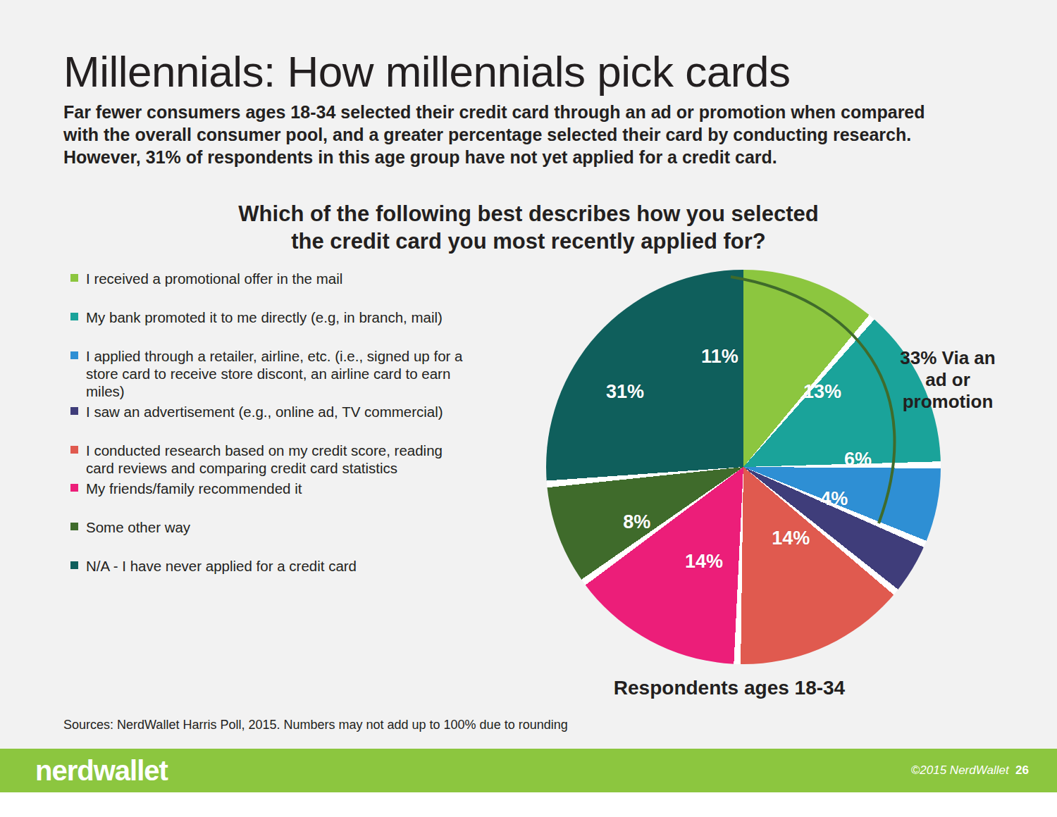Millennials: How millennials pick cards
Far fewer consumers ages 18-34 selected their credit card through an ad or promotion when compared with the overall consumer pool, and a greater percentage selected their card by conducting research. However, 31% of respondents in this age group have not yet applied for a credit card.
Which of the following best describes how you selected
the credit card you most recently applied for?
I received a promotional offer in the mail
My bank promoted it to me directly (e.g, in branch, mail)
I applied through a retailer, airline, etc. (i.e., signed up for a store card to receive store discont, an airline card to earn miles)
I saw an advertisement (e.g., online ad, TV commercial)
I conducted research based on my credit score, reading card reviews and comparing credit card statistics
My friends/family recommended it
Some other way
N/A - I have never applied for a credit card
11% 13% 6% 4% 14% 14% 8% 31%
33% Via an
ad or
promotion
Respondents ages 18-34
Sources: NerdWallet Harris Poll, 2015. Numbers may not add up to 100% due to rounding
nerdwallet
©2015 NerdWallet 26